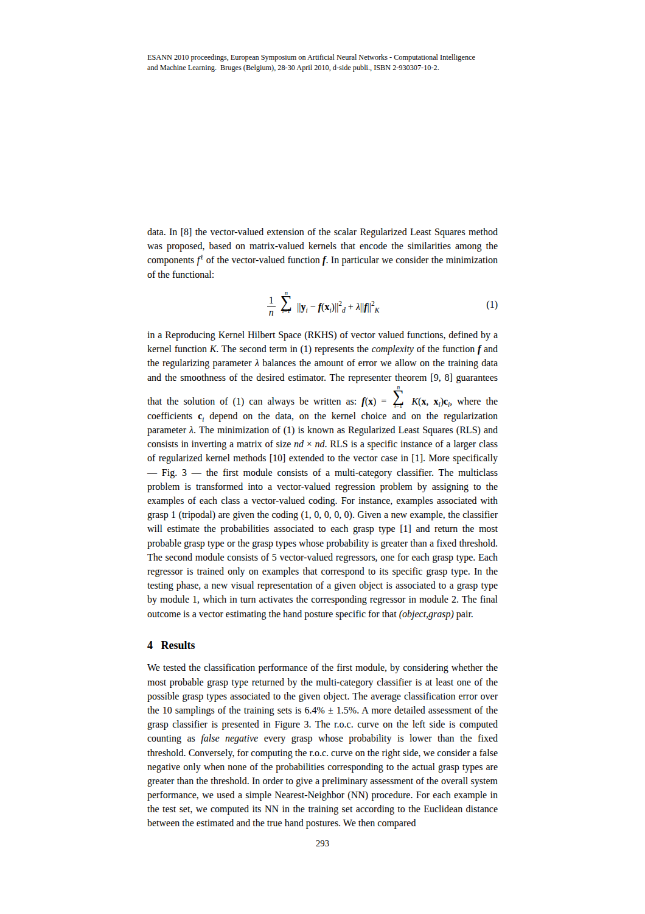ESANN 2010 proceedings, European Symposium on Artificial Neural Networks - Computational Intelligence
and Machine Learning. Bruges (Belgium), 28-30 April 2010, d-side publi., ISBN 2-930307-10-2.
data. In [8] the vector-valued extension of the scalar Regularized Least Squares method was proposed, based on matrix-valued kernels that encode the similarities among the components fℓ of the vector-valued function f. In particular we consider the minimization of the functional:
1 n n∑i=1 ||yi − f(xi)||2d + λ||f||2K (1)
in a Reproducing Kernel Hilbert Space (RKHS) of vector valued functions, defined by a kernel function K. The second term in (1) represents the complexity of the function f and the regularizing parameter λ balances the amount of error we allow on the training data and the smoothness of the desired estimator. The representer theorem [9, 8] guarantees that the solution of (1) can always be written as: f(x) = n∑i=1 K(x, xi)ci, where the coefficients ci depend on the data, on the kernel choice and on the regularization parameter λ. The minimization of (1) is known as Regularized Least Squares (RLS) and consists in inverting a matrix of size nd × nd. RLS is a specific instance of a larger class of regularized kernel methods [10] extended to the vector case in [1]. More specifically — Fig. 3 — the first module consists of a multi-category classifier. The multiclass problem is transformed into a vector-valued regression problem by assigning to the examples of each class a vector-valued coding. For instance, examples associated with grasp 1 (tripodal) are given the coding (1, 0, 0, 0, 0). Given a new example, the classifier will estimate the probabilities associated to each grasp type [1] and return the most probable grasp type or the grasp types whose probability is greater than a fixed threshold. The second module consists of 5 vector-valued regressors, one for each grasp type. Each regressor is trained only on examples that correspond to its specific grasp type. In the testing phase, a new visual representation of a given object is associated to a grasp type by module 1, which in turn activates the corresponding regressor in module 2. The final outcome is a vector estimating the hand posture specific for that (object,grasp) pair.
4 Results
We tested the classification performance of the first module, by considering whether the most probable grasp type returned by the multi-category classifier is at least one of the possible grasp types associated to the given object. The average classification error over the 10 samplings of the training sets is 6.4% ± 1.5%. A more detailed assessment of the grasp classifier is presented in Figure 3. The r.o.c. curve on the left side is computed counting as false negative every grasp whose probability is lower than the fixed threshold. Conversely, for computing the r.o.c. curve on the right side, we consider a false negative only when none of the probabilities corresponding to the actual grasp types are greater than the threshold. In order to give a preliminary assessment of the overall system performance, we used a simple Nearest-Neighbor (NN) procedure. For each example in the test set, we computed its NN in the training set according to the Euclidean distance between the estimated and the true hand postures. We then compared
293